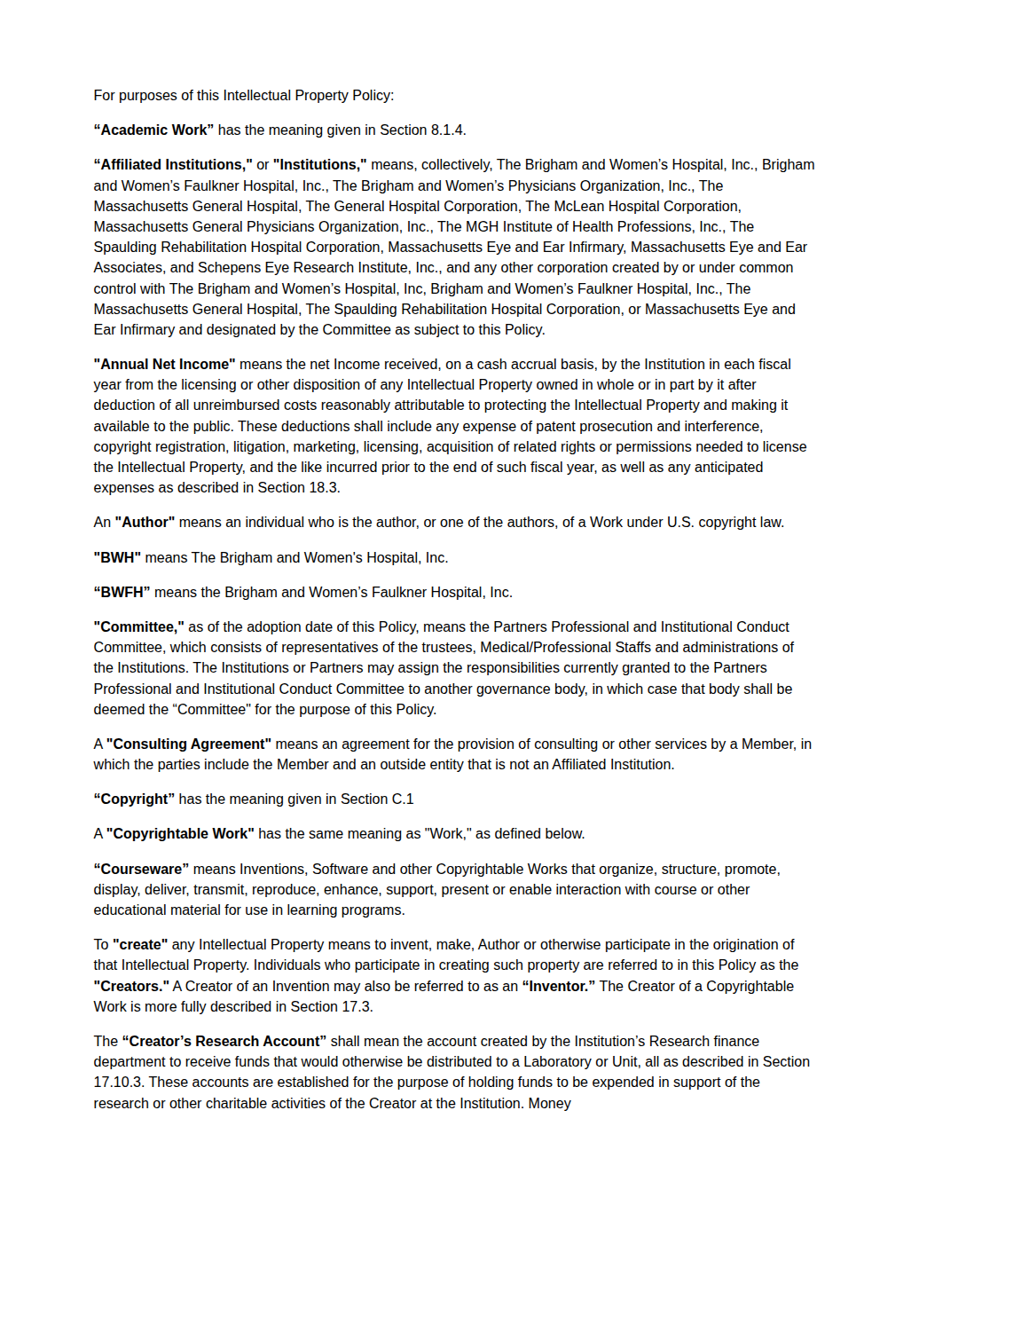For purposes of this Intellectual Property Policy:
“Academic Work” has the meaning given in Section 8.1.4.
“Affiliated Institutions," or "Institutions," means, collectively, The Brigham and Women’s Hospital, Inc., Brigham and Women’s Faulkner Hospital, Inc., The Brigham and Women’s Physicians Organization, Inc., The Massachusetts General Hospital, The General Hospital Corporation, The McLean Hospital Corporation, Massachusetts General Physicians Organization, Inc., The MGH Institute of Health Professions, Inc., The Spaulding Rehabilitation Hospital Corporation, Massachusetts Eye and Ear Infirmary, Massachusetts Eye and Ear Associates, and Schepens Eye Research Institute, Inc., and any other corporation created by or under common control with The Brigham and Women’s Hospital, Inc, Brigham and Women’s Faulkner Hospital, Inc., The Massachusetts General Hospital, The Spaulding Rehabilitation Hospital Corporation, or Massachusetts Eye and Ear Infirmary and designated by the Committee as subject to this Policy.
"Annual Net Income" means the net Income received, on a cash accrual basis, by the Institution in each fiscal year from the licensing or other disposition of any Intellectual Property owned in whole or in part by it after deduction of all unreimbursed costs reasonably attributable to protecting the Intellectual Property and making it available to the public. These deductions shall include any expense of patent prosecution and interference, copyright registration, litigation, marketing, licensing, acquisition of related rights or permissions needed to license the Intellectual Property, and the like incurred prior to the end of such fiscal year, as well as any anticipated expenses as described in Section 18.3.
An "Author" means an individual who is the author, or one of the authors, of a Work under U.S. copyright law.
"BWH" means The Brigham and Women's Hospital, Inc.
“BWFH” means the Brigham and Women’s Faulkner Hospital, Inc.
"Committee," as of the adoption date of this Policy, means the Partners Professional and Institutional Conduct Committee, which consists of representatives of the trustees, Medical/Professional Staffs and administrations of the Institutions. The Institutions or Partners may assign the responsibilities currently granted to the Partners Professional and Institutional Conduct Committee to another governance body, in which case that body shall be deemed the “Committee" for the purpose of this Policy.
A "Consulting Agreement" means an agreement for the provision of consulting or other services by a Member, in which the parties include the Member and an outside entity that is not an Affiliated Institution.
“Copyright” has the meaning given in Section C.1
A "Copyrightable Work" has the same meaning as "Work," as defined below.
“Courseware” means Inventions, Software and other Copyrightable Works that organize, structure, promote, display, deliver, transmit, reproduce, enhance, support, present or enable interaction with course or other educational material for use in learning programs.
To "create" any Intellectual Property means to invent, make, Author or otherwise participate in the origination of that Intellectual Property. Individuals who participate in creating such property are referred to in this Policy as the "Creators." A Creator of an Invention may also be referred to as an “Inventor.” The Creator of a Copyrightable Work is more fully described in Section 17.3.
The “Creator’s Research Account” shall mean the account created by the Institution’s Research finance department to receive funds that would otherwise be distributed to a Laboratory or Unit, all as described in Section 17.10.3. These accounts are established for the purpose of holding funds to be expended in support of the research or other charitable activities of the Creator at the Institution. Money